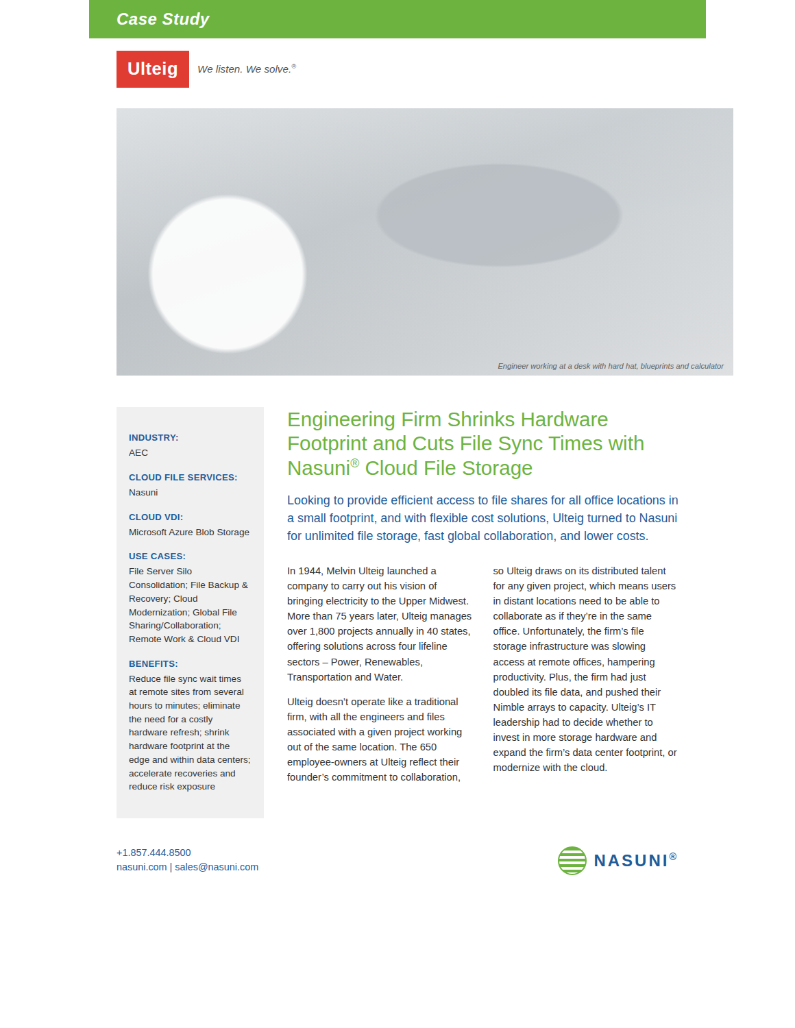Case Study
Ulteig
We listen. We solve.®
Engineer working at a desk with hard hat, blueprints and calculator
Industry:
AEC
Cloud File Services:
Nasuni
Cloud VDI:
Microsoft Azure Blob Storage
Use Cases:
File Server Silo Consolidation; File Backup & Recovery; Cloud Modernization; Global File Sharing/Collaboration; Remote Work & Cloud VDI
Benefits:
Reduce file sync wait times at remote sites from several hours to minutes; eliminate the need for a costly hardware refresh; shrink hardware footprint at the edge and within data centers; accelerate recoveries and reduce risk exposure
Engineering Firm Shrinks Hardware Footprint and Cuts File Sync Times with Nasuni® Cloud File Storage
Looking to provide efficient access to file shares for all office locations in a small footprint, and with flexible cost solutions, Ulteig turned to Nasuni for unlimited file storage, fast global collaboration, and lower costs.
In 1944, Melvin Ulteig launched a company to carry out his vision of bringing electricity to the Upper Midwest. More than 75 years later, Ulteig manages over 1,800 projects annually in 40 states, offering solutions across four lifeline sectors – Power, Renewables, Transportation and Water.
Ulteig doesn’t operate like a traditional firm, with all the engineers and files associated with a given project working out of the same location. The 650 employee-owners at Ulteig reflect their founder’s commitment to collaboration, so Ulteig draws on its distributed talent for any given project, which means users in distant locations need to be able to collaborate as if they’re in the same office. Unfortunately, the firm’s file storage infrastructure was slowing access at remote offices, hampering productivity. Plus, the firm had just doubled its file data, and pushed their Nimble arrays to capacity. Ulteig’s IT leadership had to decide whether to invest in more storage hardware and expand the firm’s data center footprint, or modernize with the cloud.
+1.857.444.8500
nasuni.com | sales@nasuni.com
NASUNI®